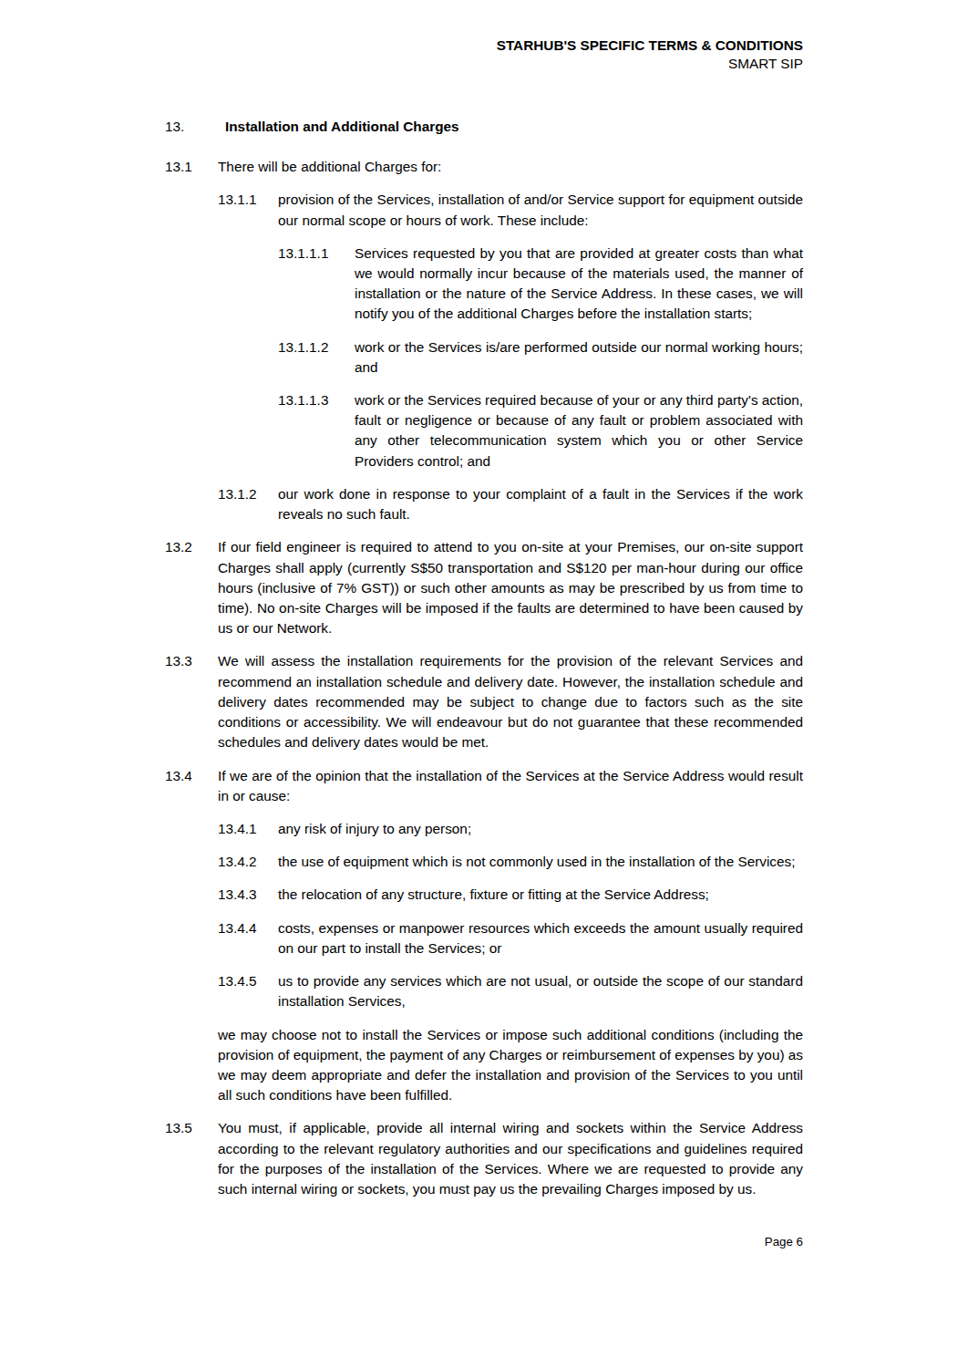STARHUB'S SPECIFIC TERMS & CONDITIONS
SMART SIP
13.
Installation and Additional Charges
13.1
There will be additional Charges for:
13.1.1
provision of the Services, installation of and/or Service support for equipment outside our normal scope or hours of work. These include:
13.1.1.1
Services requested by you that are provided at greater costs than what we would normally incur because of the materials used, the manner of installation or the nature of the Service Address. In these cases, we will notify you of the additional Charges before the installation starts;
13.1.1.2
work or the Services is/are performed outside our normal working hours; and
13.1.1.3
work or the Services required because of your or any third party's action, fault or negligence or because of any fault or problem associated with any other telecommunication system which you or other Service Providers control; and
13.1.2
our work done in response to your complaint of a fault in the Services if the work reveals no such fault.
13.2
If our field engineer is required to attend to you on-site at your Premises, our on-site support Charges shall apply (currently S$50 transportation and S$120 per man-hour during our office hours (inclusive of 7% GST)) or such other amounts as may be prescribed by us from time to time). No on-site Charges will be imposed if the faults are determined to have been caused by us or our Network.
13.3
We will assess the installation requirements for the provision of the relevant Services and recommend an installation schedule and delivery date. However, the installation schedule and delivery dates recommended may be subject to change due to factors such as the site conditions or accessibility. We will endeavour but do not guarantee that these recommended schedules and delivery dates would be met.
13.4
If we are of the opinion that the installation of the Services at the Service Address would result in or cause:
13.4.1
any risk of injury to any person;
13.4.2
the use of equipment which is not commonly used in the installation of the Services;
13.4.3
the relocation of any structure, fixture or fitting at the Service Address;
13.4.4
costs, expenses or manpower resources which exceeds the amount usually required on our part to install the Services; or
13.4.5
us to provide any services which are not usual, or outside the scope of our standard installation Services,
we may choose not to install the Services or impose such additional conditions (including the provision of equipment, the payment of any Charges or reimbursement of expenses by you) as we may deem appropriate and defer the installation and provision of the Services to you until all such conditions have been fulfilled.
13.5
You must, if applicable, provide all internal wiring and sockets within the Service Address according to the relevant regulatory authorities and our specifications and guidelines required for the purposes of the installation of the Services. Where we are requested to provide any such internal wiring or sockets, you must pay us the prevailing Charges imposed by us.
Page 6